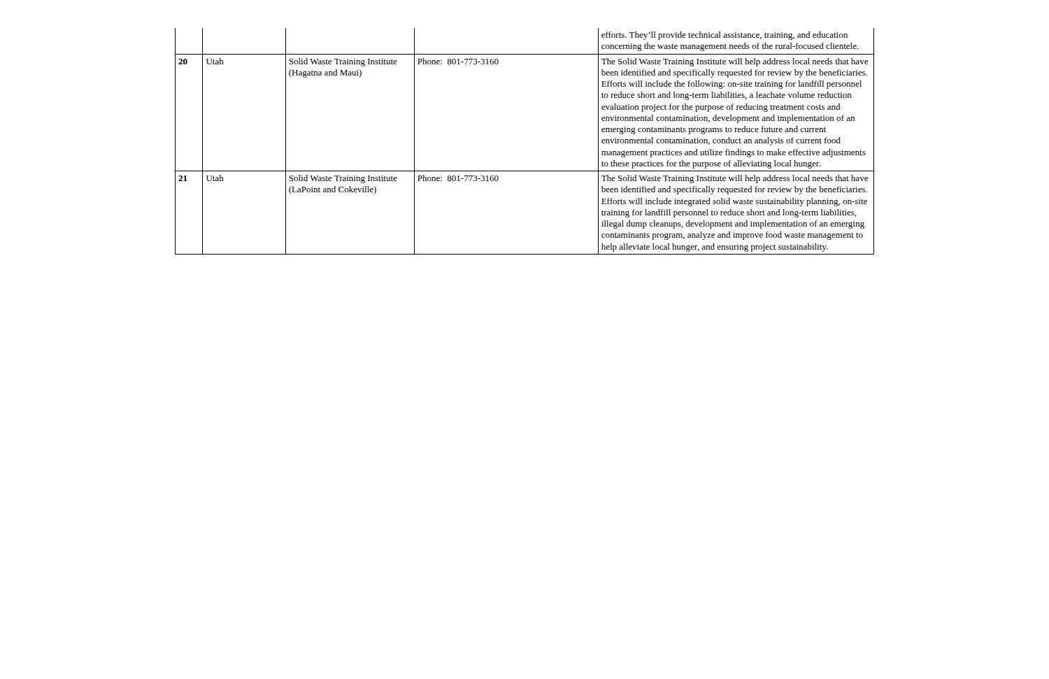| | | | | efforts. They’ll provide technical assistance, training, and education concerning the waste management needs of the rural-focused clientele. |
| 20 | Utah | Solid Waste Training Institute (Hagatna and Maui) | Phone: 801-773-3160 | The Solid Waste Training Institute will help address local needs that have been identified and specifically requested for review by the beneficiaries. Efforts will include the following: on-site training for landfill personnel to reduce short and long-term liabilities, a leachate volume reduction evaluation project for the purpose of reducing treatment costs and environmental contamination, development and implementation of an emerging contaminants programs to reduce future and current environmental contamination, conduct an analysis of current food management practices and utilize findings to make effective adjustments to these practices for the purpose of alleviating local hunger. |
| 21 | Utah | Solid Waste Training Institute (LaPoint and Cokeville) | Phone: 801-773-3160 | The Solid Waste Training Institute will help address local needs that have been identified and specifically requested for review by the beneficiaries. Efforts will include integrated solid waste sustainability planning, on-site training for landfill personnel to reduce short and long-term liabilities, illegal dump cleanups, development and implementation of an emerging contaminants program, analyze and improve food waste management to help alleviate local hunger, and ensuring project sustainability. |